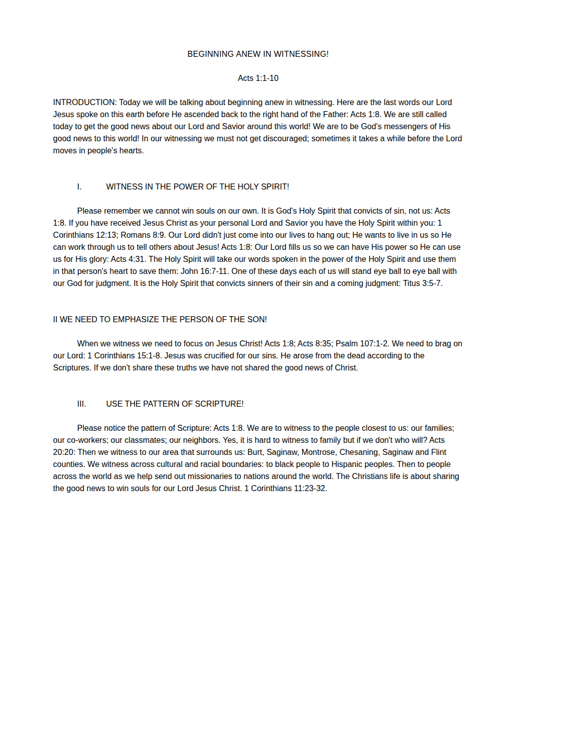BEGINNING ANEW IN WITNESSING!
Acts 1:1-10
INTRODUCTION: Today we will be talking about beginning anew in witnessing. Here are the last words our Lord Jesus spoke on this earth before He ascended back to the right hand of the Father: Acts 1:8. We are still called today to get the good news about our Lord and Savior around this world! We are to be God's messengers of His good news to this world! In our witnessing we must not get discouraged; sometimes it takes a while before the Lord moves in people's hearts.
I. WITNESS IN THE POWER OF THE HOLY SPIRIT!
Please remember we cannot win souls on our own. It is God's Holy Spirit that convicts of sin, not us: Acts 1:8. If you have received Jesus Christ as your personal Lord and Savior you have the Holy Spirit within you: 1 Corinthians 12:13; Romans 8:9. Our Lord didn't just come into our lives to hang out; He wants to live in us so He can work through us to tell others about Jesus! Acts 1:8: Our Lord fills us so we can have His power so He can use us for His glory: Acts 4:31. The Holy Spirit will take our words spoken in the power of the Holy Spirit and use them in that person's heart to save them: John 16:7-11. One of these days each of us will stand eye ball to eye ball with our God for judgment. It is the Holy Spirit that convicts sinners of their sin and a coming judgment: Titus 3:5-7.
II WE NEED TO EMPHASIZE THE PERSON OF THE SON!
When we witness we need to focus on Jesus Christ! Acts 1:8; Acts 8:35; Psalm 107:1-2. We need to brag on our Lord: 1 Corinthians 15:1-8. Jesus was crucified for our sins. He arose from the dead according to the Scriptures. If we don't share these truths we have not shared the good news of Christ.
III. USE THE PATTERN OF SCRIPTURE!
Please notice the pattern of Scripture: Acts 1:8. We are to witness to the people closest to us: our families; our co-workers; our classmates; our neighbors. Yes, it is hard to witness to family but if we don't who will? Acts 20:20: Then we witness to our area that surrounds us: Burt, Saginaw, Montrose, Chesaning, Saginaw and Flint counties. We witness across cultural and racial boundaries: to black people to Hispanic peoples. Then to people across the world as we help send out missionaries to nations around the world. The Christians life is about sharing the good news to win souls for our Lord Jesus Christ. 1 Corinthians 11:23-32.